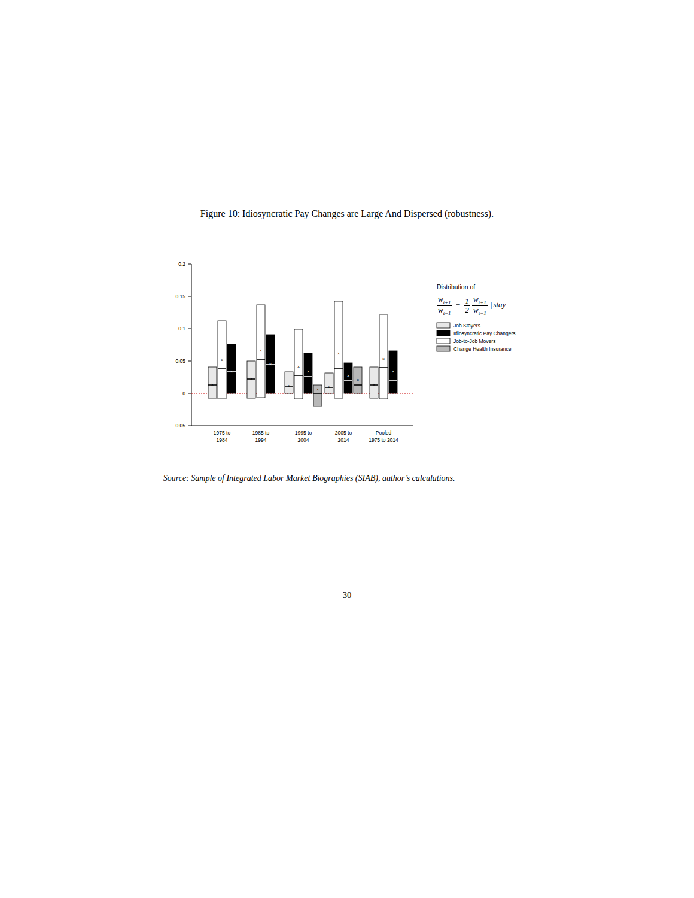Figure 10: Idiosyncratic Pay Changes are Large And Dispersed (robustness).
0.2 0.15 0.1 0.05 0 -0.05 × × × × × × × × × × × × × × × × × 1975 to 1984 1985 to 1994 1995 to 2004 2005 to 2014 Pooled 1975 to 2014 Distribution of
wt+1 wt−1 − 12 wt+1 wt−1 |stay
Job Stayers Idiosyncratic Pay Changers Job-to-Job Movers Change Health Insurance
Source: Sample of Integrated Labor Market Biographies (SIAB), author’s calculations.
30